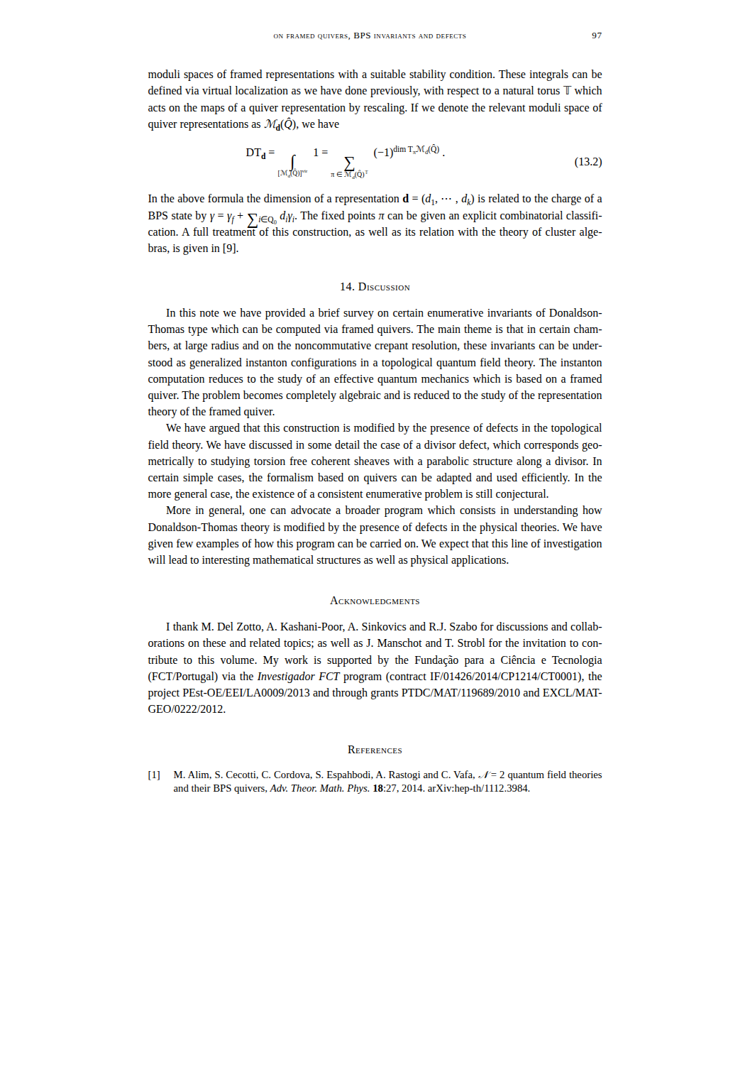on framed quivers, BPS invariants and defects 97
moduli spaces of framed representations with a suitable stability condition. These integrals can be defined via virtual localization as we have done previously, with respect to a natural torus 𝕋 which acts on the maps of a quiver representation by rescaling. If we denote the relevant moduli space of quiver representations as ℳd(Q̂), we have
DTd = ∫ [ℳd(Q̂)]vir 1 = ∑ π ∈ ℳd(Q̂)𝕋 (−1)dim Tπℳd(Q̂) . (13.2)
In the above formula the dimension of a representation d = (d1, ⋯ , dk) is related to the charge of a BPS state by γ = γf + ∑i∈Q0 diγi. The fixed points π can be given an explicit combinatorial classification. A full treatment of this construction, as well as its relation with the theory of cluster algebras, is given in [9].
14. Discussion
In this note we have provided a brief survey on certain enumerative invariants of Donaldson-Thomas type which can be computed via framed quivers. The main theme is that in certain chambers, at large radius and on the noncommutative crepant resolution, these invariants can be understood as generalized instanton configurations in a topological quantum field theory. The instanton computation reduces to the study of an effective quantum mechanics which is based on a framed quiver. The problem becomes completely algebraic and is reduced to the study of the representation theory of the framed quiver.
We have argued that this construction is modified by the presence of defects in the topological field theory. We have discussed in some detail the case of a divisor defect, which corresponds geometrically to studying torsion free coherent sheaves with a parabolic structure along a divisor. In certain simple cases, the formalism based on quivers can be adapted and used efficiently. In the more general case, the existence of a consistent enumerative problem is still conjectural.
More in general, one can advocate a broader program which consists in understanding how Donaldson-Thomas theory is modified by the presence of defects in the physical theories. We have given few examples of how this program can be carried on. We expect that this line of investigation will lead to interesting mathematical structures as well as physical applications.
Acknowledgments
I thank M. Del Zotto, A. Kashani-Poor, A. Sinkovics and R.J. Szabo for discussions and collaborations on these and related topics; as well as J. Manschot and T. Strobl for the invitation to contribute to this volume. My work is supported by the Fundação para a Ciência e Tecnologia (FCT/Portugal) via the Investigador FCT program (contract IF/01426/2014/CP1214/CT0001), the project PEst-OE/EEI/LA0009/2013 and through grants PTDC/MAT/119689/2010 and EXCL/MAT-GEO/0222/2012.
References
[1] M. Alim, S. Cecotti, C. Cordova, S. Espahbodi, A. Rastogi and C. Vafa, 𝒩 = 2 quantum field theories and their BPS quivers, Adv. Theor. Math. Phys. 18:27, 2014. arXiv:hep-th/1112.3984.